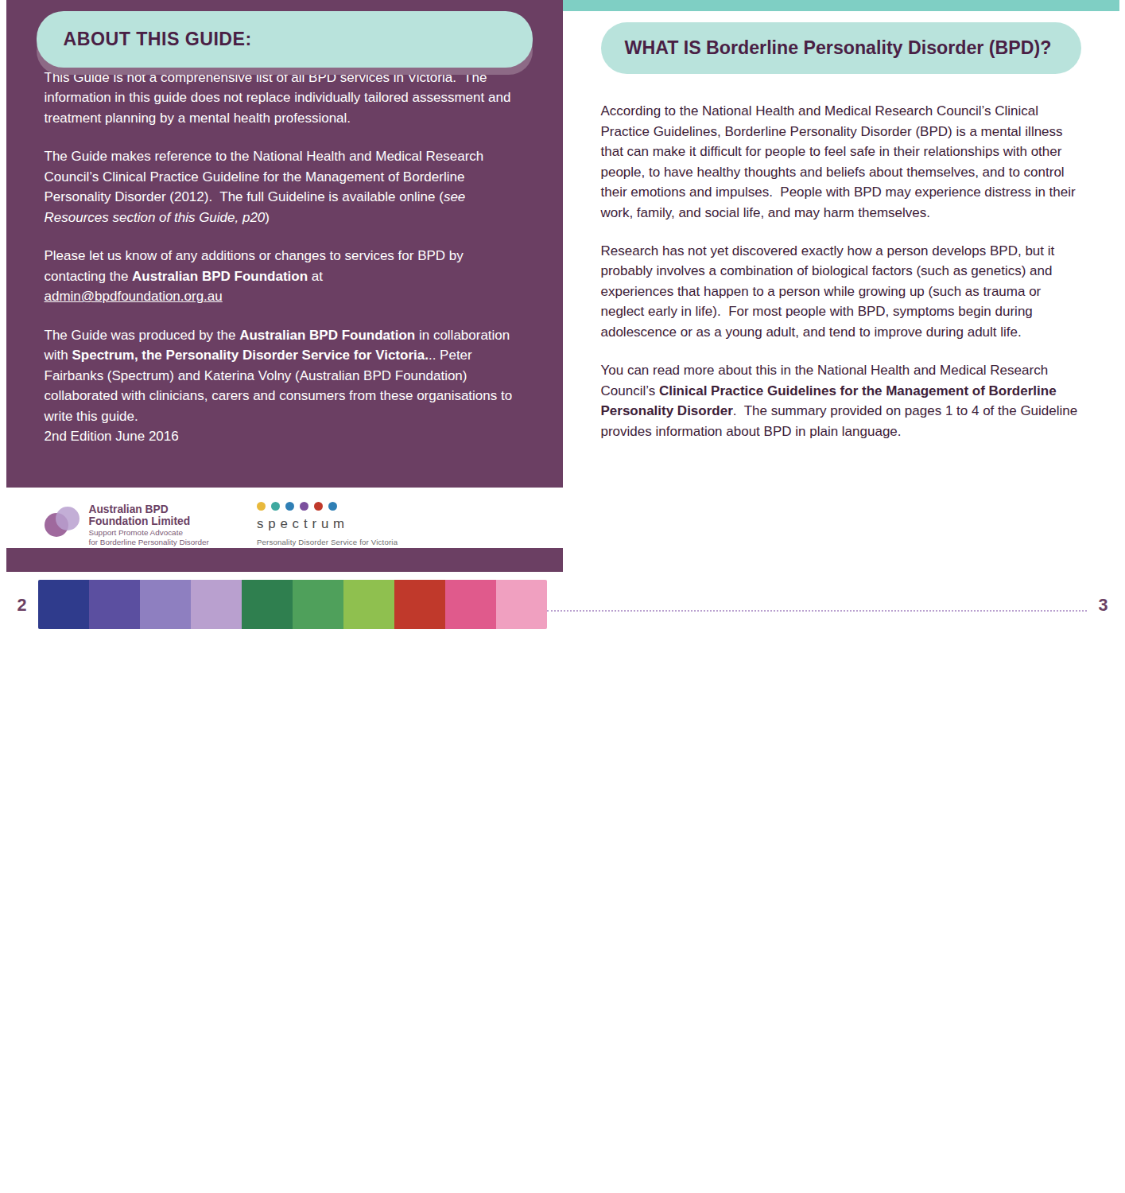About this guide:
This Guide is not a comprehensive list of all BPD services in Victoria. The information in this guide does not replace individually tailored assessment and treatment planning by a mental health professional.
The Guide makes reference to the National Health and Medical Research Council’s Clinical Practice Guideline for the Management of Borderline Personality Disorder (2012). The full Guideline is available online (see Resources section of this Guide, p20)
Please let us know of any additions or changes to services for BPD by contacting the Australian BPD Foundation at
admin@bpdfoundation.org.au
The Guide was produced by the Australian BPD Foundation in collaboration with Spectrum, the Personality Disorder Service for Victoria... Peter Fairbanks (Spectrum) and Katerina Volny (Australian BPD Foundation) collaborated with clinicians, carers and consumers from these organisations to write this guide.
2nd Edition June 2016
Australian BPD Foundation Limited Support Promote Advocate for Borderline Personality Disorder
spectrum
Personality Disorder Service for Victoria
WHAT IS Borderline Personality Disorder (BPD)?
According to the National Health and Medical Research Council’s Clinical Practice Guidelines, Borderline Personality Disorder (BPD) is a mental illness that can make it difficult for people to feel safe in their relationships with other people, to have healthy thoughts and beliefs about themselves, and to control their emotions and impulses. People with BPD may experience distress in their work, family, and social life, and may harm themselves.
Research has not yet discovered exactly how a person develops BPD, but it probably involves a combination of biological factors (such as genetics) and experiences that happen to a person while growing up (such as trauma or neglect early in life). For most people with BPD, symptoms begin during adolescence or as a young adult, and tend to improve during adult life.
You can read more about this in the National Health and Medical Research Council’s Clinical Practice Guidelines for the Management of Borderline Personality Disorder. The summary provided on pages 1 to 4 of the Guideline provides information about BPD in plain language.
2
3